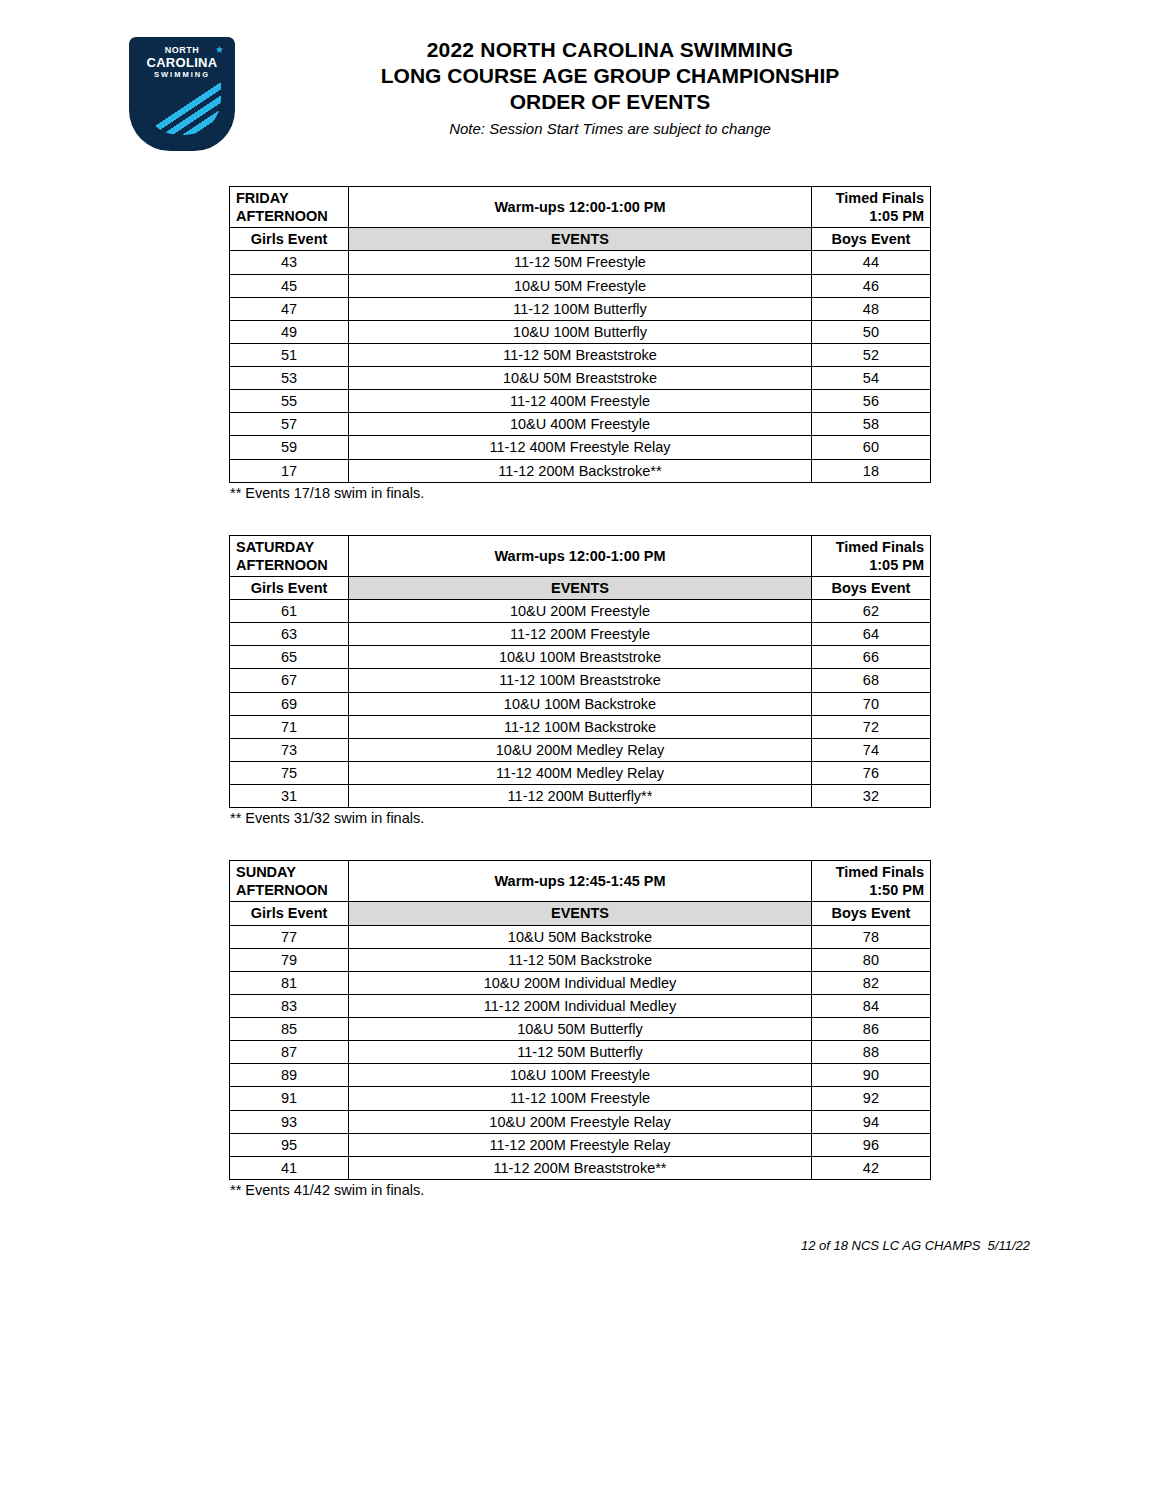★
NORTH
CAROLINA
SWIMMING
2022 NORTH CAROLINA SWIMMING
LONG COURSE AGE GROUP CHAMPIONSHIP
ORDER OF EVENTS
Note: Session Start Times are subject to change
| FRIDAY AFTERNOON | Warm-ups 12:00-1:00 PM | Timed Finals 1:05 PM |
| --- | --- | --- |
| Girls Event | EVENTS | Boys Event |
| 43 | 11-12 50M Freestyle | 44 |
| 45 | 10&U 50M Freestyle | 46 |
| 47 | 11-12 100M Butterfly | 48 |
| 49 | 10&U 100M Butterfly | 50 |
| 51 | 11-12 50M Breaststroke | 52 |
| 53 | 10&U 50M Breaststroke | 54 |
| 55 | 11-12 400M Freestyle | 56 |
| 57 | 10&U 400M Freestyle | 58 |
| 59 | 11-12 400M Freestyle Relay | 60 |
| 17 | 11-12 200M Backstroke** | 18 |
** Events 17/18 swim in finals.
| SATURDAY AFTERNOON | Warm-ups 12:00-1:00 PM | Timed Finals 1:05 PM |
| --- | --- | --- |
| Girls Event | EVENTS | Boys Event |
| 61 | 10&U 200M Freestyle | 62 |
| 63 | 11-12 200M Freestyle | 64 |
| 65 | 10&U 100M Breaststroke | 66 |
| 67 | 11-12 100M Breaststroke | 68 |
| 69 | 10&U 100M Backstroke | 70 |
| 71 | 11-12 100M Backstroke | 72 |
| 73 | 10&U 200M Medley Relay | 74 |
| 75 | 11-12 400M Medley Relay | 76 |
| 31 | 11-12 200M Butterfly** | 32 |
** Events 31/32 swim in finals.
| SUNDAY AFTERNOON | Warm-ups 12:45-1:45 PM | Timed Finals 1:50 PM |
| --- | --- | --- |
| Girls Event | EVENTS | Boys Event |
| 77 | 10&U 50M Backstroke | 78 |
| 79 | 11-12 50M Backstroke | 80 |
| 81 | 10&U 200M Individual Medley | 82 |
| 83 | 11-12 200M Individual Medley | 84 |
| 85 | 10&U 50M Butterfly | 86 |
| 87 | 11-12 50M Butterfly | 88 |
| 89 | 10&U 100M Freestyle | 90 |
| 91 | 11-12 100M Freestyle | 92 |
| 93 | 10&U 200M Freestyle Relay | 94 |
| 95 | 11-12 200M Freestyle Relay | 96 |
| 41 | 11-12 200M Breaststroke** | 42 |
** Events 41/42 swim in finals.
12 of 18 NCS LC AG CHAMPS 5/11/22